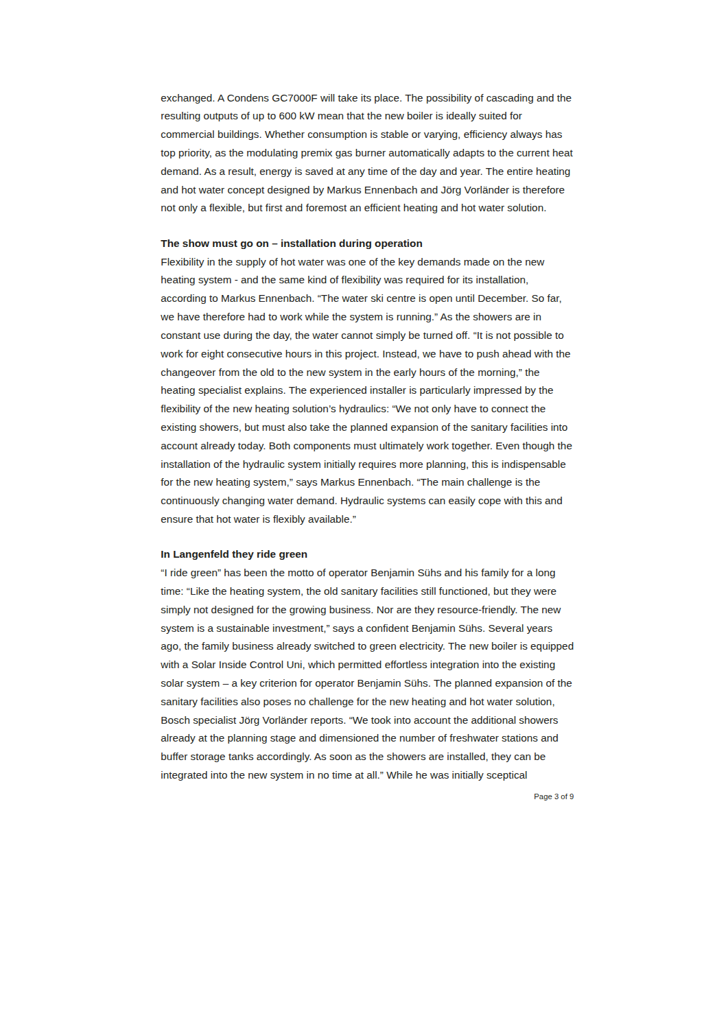exchanged. A Condens GC7000F will take its place. The possibility of cascading and the resulting outputs of up to 600 kW mean that the new boiler is ideally suited for commercial buildings. Whether consumption is stable or varying, efficiency always has top priority, as the modulating premix gas burner automatically adapts to the current heat demand. As a result, energy is saved at any time of the day and year. The entire heating and hot water concept designed by Markus Ennenbach and Jörg Vorländer is therefore not only a flexible, but first and foremost an efficient heating and hot water solution.
The show must go on – installation during operation
Flexibility in the supply of hot water was one of the key demands made on the new heating system - and the same kind of flexibility was required for its installation, according to Markus Ennenbach. “The water ski centre is open until December. So far, we have therefore had to work while the system is running.” As the showers are in constant use during the day, the water cannot simply be turned off. “It is not possible to work for eight consecutive hours in this project. Instead, we have to push ahead with the changeover from the old to the new system in the early hours of the morning,” the heating specialist explains. The experienced installer is particularly impressed by the flexibility of the new heating solution’s hydraulics: “We not only have to connect the existing showers, but must also take the planned expansion of the sanitary facilities into account already today. Both components must ultimately work together. Even though the installation of the hydraulic system initially requires more planning, this is indispensable for the new heating system,” says Markus Ennenbach. “The main challenge is the continuously changing water demand. Hydraulic systems can easily cope with this and ensure that hot water is flexibly available.”
In Langenfeld they ride green
“I ride green” has been the motto of operator Benjamin Sühs and his family for a long time: “Like the heating system, the old sanitary facilities still functioned, but they were simply not designed for the growing business. Nor are they resource-friendly. The new system is a sustainable investment,” says a confident Benjamin Sühs. Several years ago, the family business already switched to green electricity. The new boiler is equipped with a Solar Inside Control Uni, which permitted effortless integration into the existing solar system – a key criterion for operator Benjamin Sühs. The planned expansion of the sanitary facilities also poses no challenge for the new heating and hot water solution, Bosch specialist Jörg Vorländer reports. “We took into account the additional showers already at the planning stage and dimensioned the number of freshwater stations and buffer storage tanks accordingly. As soon as the showers are installed, they can be integrated into the new system in no time at all.” While he was initially sceptical
Page 3 of 9